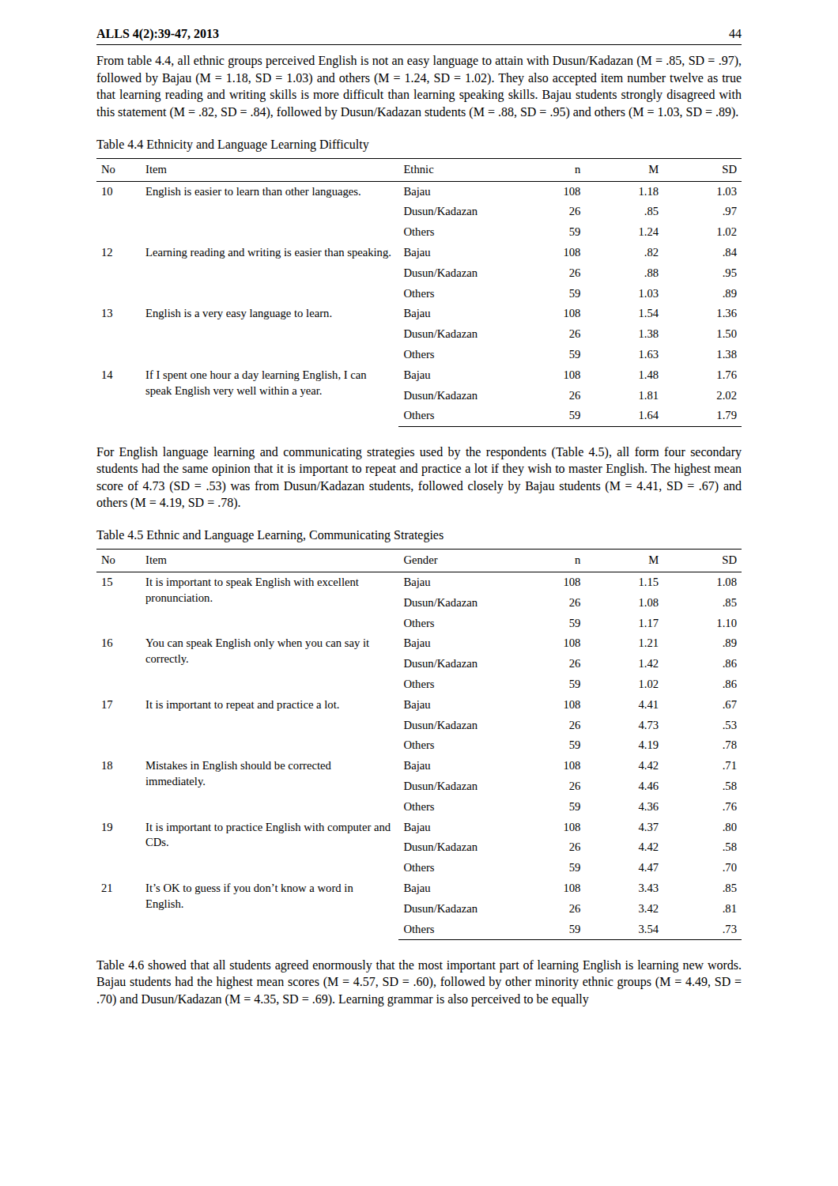ALLS 4(2):39-47, 2013 44
From table 4.4, all ethnic groups perceived English is not an easy language to attain with Dusun/Kadazan (M = .85, SD = .97), followed by Bajau (M = 1.18, SD = 1.03) and others (M = 1.24, SD = 1.02). They also accepted item number twelve as true that learning reading and writing skills is more difficult than learning speaking skills. Bajau students strongly disagreed with this statement (M = .82, SD = .84), followed by Dusun/Kadazan students (M = .88, SD = .95) and others (M = 1.03, SD = .89).
Table 4.4 Ethnicity and Language Learning Difficulty
| No | Item | Ethnic | n | M | SD |
| --- | --- | --- | --- | --- | --- |
| 10 | English is easier to learn than other languages. | Bajau | 108 | 1.18 | 1.03 |
| Dusun/Kadazan | 26 | .85 | .97 |
| Others | 59 | 1.24 | 1.02 |
| 12 | Learning reading and writing is easier than speaking. | Bajau | 108 | .82 | .84 |
| Dusun/Kadazan | 26 | .88 | .95 |
| Others | 59 | 1.03 | .89 |
| 13 | English is a very easy language to learn. | Bajau | 108 | 1.54 | 1.36 |
| Dusun/Kadazan | 26 | 1.38 | 1.50 |
| Others | 59 | 1.63 | 1.38 |
| 14 | If I spent one hour a day learning English, I can speak English very well within a year. | Bajau | 108 | 1.48 | 1.76 |
| Dusun/Kadazan | 26 | 1.81 | 2.02 |
| Others | 59 | 1.64 | 1.79 |
For English language learning and communicating strategies used by the respondents (Table 4.5), all form four secondary students had the same opinion that it is important to repeat and practice a lot if they wish to master English. The highest mean score of 4.73 (SD = .53) was from Dusun/Kadazan students, followed closely by Bajau students (M = 4.41, SD = .67) and others (M = 4.19, SD = .78).
Table 4.5 Ethnic and Language Learning, Communicating Strategies
| No | Item | Gender | n | M | SD |
| --- | --- | --- | --- | --- | --- |
| 15 | It is important to speak English with excellent pronunciation. | Bajau | 108 | 1.15 | 1.08 |
| Dusun/Kadazan | 26 | 1.08 | .85 |
| Others | 59 | 1.17 | 1.10 |
| 16 | You can speak English only when you can say it correctly. | Bajau | 108 | 1.21 | .89 |
| Dusun/Kadazan | 26 | 1.42 | .86 |
| Others | 59 | 1.02 | .86 |
| 17 | It is important to repeat and practice a lot. | Bajau | 108 | 4.41 | .67 |
| Dusun/Kadazan | 26 | 4.73 | .53 |
| Others | 59 | 4.19 | .78 |
| 18 | Mistakes in English should be corrected immediately. | Bajau | 108 | 4.42 | .71 |
| Dusun/Kadazan | 26 | 4.46 | .58 |
| Others | 59 | 4.36 | .76 |
| 19 | It is important to practice English with computer and CDs. | Bajau | 108 | 4.37 | .80 |
| Dusun/Kadazan | 26 | 4.42 | .58 |
| Others | 59 | 4.47 | .70 |
| 21 | It’s OK to guess if you don’t know a word in English. | Bajau | 108 | 3.43 | .85 |
| Dusun/Kadazan | 26 | 3.42 | .81 |
| Others | 59 | 3.54 | .73 |
Table 4.6 showed that all students agreed enormously that the most important part of learning English is learning new words. Bajau students had the highest mean scores (M = 4.57, SD = .60), followed by other minority ethnic groups (M = 4.49, SD = .70) and Dusun/Kadazan (M = 4.35, SD = .69). Learning grammar is also perceived to be equally